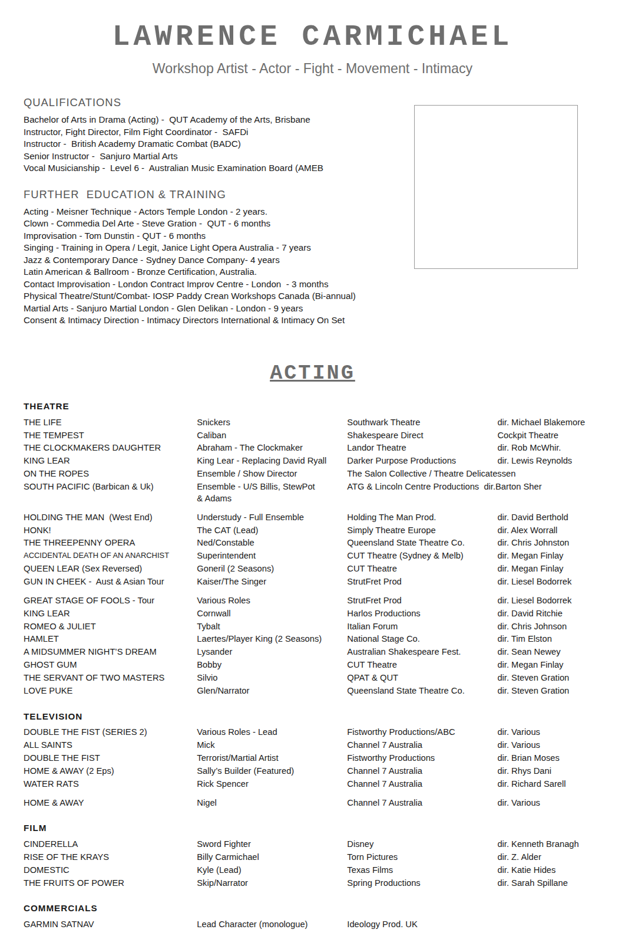LAWRENCE CARMICHAEL
Workshop Artist - Actor - Fight - Movement - Intimacy
QUALIFICATIONS
Bachelor of Arts in Drama (Acting) - QUT Academy of the Arts, Brisbane
Instructor, Fight Director, Film Fight Coordinator - SAFDi
Instructor - British Academy Dramatic Combat (BADC)
Senior Instructor - Sanjuro Martial Arts
Vocal Musicianship - Level 6 - Australian Music Examination Board (AMEB
FURTHER EDUCATION & TRAINING
Acting - Meisner Technique - Actors Temple London - 2 years.
Clown - Commedia Del Arte - Steve Gration - QUT - 6 months
Improvisation - Tom Dunstin - QUT - 6 months
Singing - Training in Opera / Legit, Janice Light Opera Australia - 7 years
Jazz & Contemporary Dance - Sydney Dance Company- 4 years
Latin American & Ballroom - Bronze Certification, Australia.
Contact Improvisation - London Contract Improv Centre - London - 3 months
Physical Theatre/Stunt/Combat- IOSP Paddy Crean Workshops Canada (Bi-annual)
Martial Arts - Sanjuro Martial London - Glen Delikan - London - 9 years
Consent & Intimacy Direction - Intimacy Directors International & Intimacy On Set
ACTING
THEATRE
| THE LIFE | Snickers | Southwark Theatre | dir. Michael Blakemore |
| THE TEMPEST | Caliban | Shakespeare Direct | Cockpit Theatre |
| THE CLOCKMAKERS DAUGHTER | Abraham - The Clockmaker | Landor Theatre | dir. Rob McWhir. |
| KING LEAR | King Lear - Replacing David Ryall | Darker Purpose Productions | dir. Lewis Reynolds |
| ON THE ROPES | Ensemble / Show Director | The Salon Collective / Theatre Delicatessen |
| SOUTH PACIFIC (Barbican & Uk) | Ensemble - U/S Billis, StewPot & Adams | ATG & Lincoln Centre Productions dir.Barton Sher |
| HOLDING THE MAN (West End) | Understudy - Full Ensemble | Holding The Man Prod. | dir. David Berthold |
| HONK! | The CAT (Lead) | Simply Theatre Europe | dir. Alex Worrall |
| THE THREEPENNY OPERA | Ned/Constable | Queensland State Theatre Co. | dir. Chris Johnston |
| ACCIDENTAL DEATH OF AN ANARCHIST | Superintendent | CUT Theatre (Sydney & Melb) | dir. Megan Finlay |
| QUEEN LEAR (Sex Reversed) | Goneril (2 Seasons) | CUT Theatre | dir. Megan Finlay |
| GUN IN CHEEK - Aust & Asian Tour | Kaiser/The Singer | StrutFret Prod | dir. Liesel Bodorrek |
| GREAT STAGE OF FOOLS - Tour | Various Roles | StrutFret Prod | dir. Liesel Bodorrek |
| KING LEAR | Cornwall | Harlos Productions | dir. David Ritchie |
| ROMEO & JULIET | Tybalt | Italian Forum | dir. Chris Johnson |
| HAMLET | Laertes/Player King (2 Seasons) | National Stage Co. | dir. Tim Elston |
| A MIDSUMMER NIGHT’S DREAM | Lysander | Australian Shakespeare Fest. | dir. Sean Newey |
| GHOST GUM | Bobby | CUT Theatre | dir. Megan Finlay |
| THE SERVANT OF TWO MASTERS | Silvio | QPAT & QUT | dir. Steven Gration |
| LOVE PUKE | Glen/Narrator | Queensland State Theatre Co. | dir. Steven Gration |
TELEVISION
| DOUBLE THE FIST (SERIES 2) | Various Roles - Lead | Fistworthy Productions/ABC | dir. Various |
| ALL SAINTS | Mick | Channel 7 Australia | dir. Various |
| DOUBLE THE FIST | Terrorist/Martial Artist | Fistworthy Productions | dir. Brian Moses |
| HOME & AWAY (2 Eps) | Sally’s Builder (Featured) | Channel 7 Australia | dir. Rhys Dani |
| WATER RATS | Rick Spencer | Channel 7 Australia | dir. Richard Sarell |
| HOME & AWAY | Nigel | Channel 7 Australia | dir. Various |
FILM
| CINDERELLA | Sword Fighter | Disney | dir. Kenneth Branagh |
| RISE OF THE KRAYS | Billy Carmichael | Torn Pictures | dir. Z. Alder |
| DOMESTIC | Kyle (Lead) | Texas Films | dir. Katie Hides |
| THE FRUITS OF POWER | Skip/Narrator | Spring Productions | dir. Sarah Spillane |
COMMERCIALS
| GARMIN SATNAV | Lead Character (monologue) | Ideology Prod. UK | |